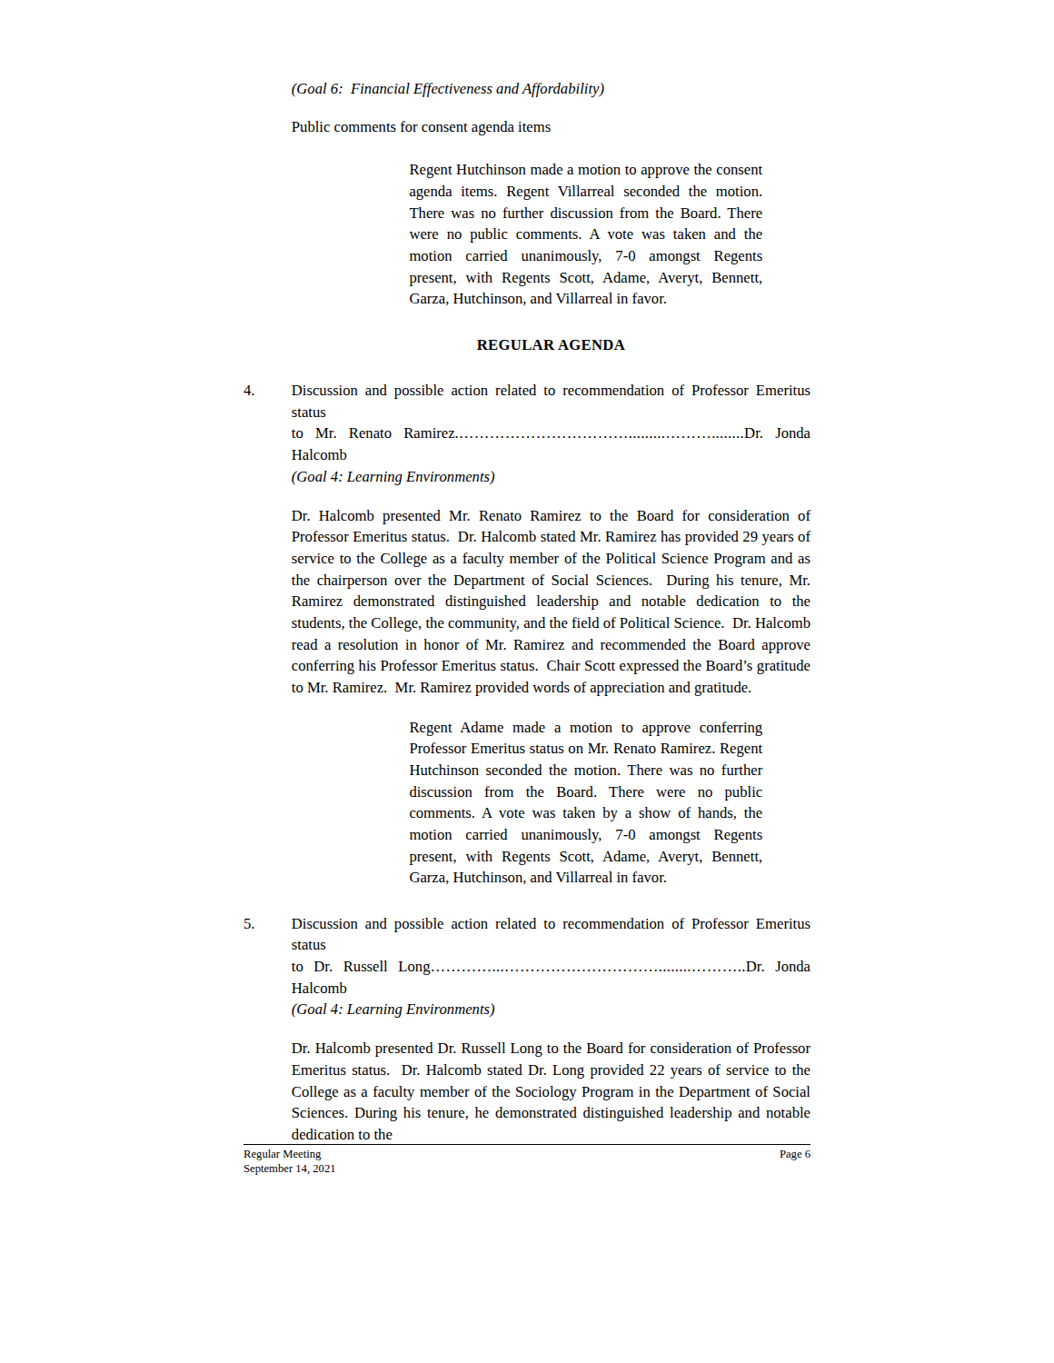(Goal 6: Financial Effectiveness and Affordability)
Public comments for consent agenda items
Regent Hutchinson made a motion to approve the consent agenda items. Regent Villarreal seconded the motion. There was no further discussion from the Board. There were no public comments. A vote was taken and the motion carried unanimously, 7-0 amongst Regents present, with Regents Scott, Adame, Averyt, Bennett, Garza, Hutchinson, and Villarreal in favor.
REGULAR AGENDA
4.
Discussion and possible action related to recommendation of Professor Emeritus status
to Mr. Renato Ramirez.…………………………….........………........ Dr. Jonda Halcomb
(Goal 4: Learning Environments)
Dr. Halcomb presented Mr. Renato Ramirez to the Board for consideration of Professor Emeritus status. Dr. Halcomb stated Mr. Ramirez has provided 29 years of service to the College as a faculty member of the Political Science Program and as the chairperson over the Department of Social Sciences. During his tenure, Mr. Ramirez demonstrated distinguished leadership and notable dedication to the students, the College, the community, and the field of Political Science. Dr. Halcomb read a resolution in honor of Mr. Ramirez and recommended the Board approve conferring his Professor Emeritus status. Chair Scott expressed the Board’s gratitude to Mr. Ramirez. Mr. Ramirez provided words of appreciation and gratitude.
Regent Adame made a motion to approve conferring Professor Emeritus status on Mr. Renato Ramirez. Regent Hutchinson seconded the motion. There was no further discussion from the Board. There were no public comments. A vote was taken by a show of hands, the motion carried unanimously, 7-0 amongst Regents present, with Regents Scott, Adame, Averyt, Bennett, Garza, Hutchinson, and Villarreal in favor.
5.
Discussion and possible action related to recommendation of Professor Emeritus status
to Dr. Russell Long…………...…………………………........……….. Dr. Jonda Halcomb
(Goal 4: Learning Environments)
Dr. Halcomb presented Dr. Russell Long to the Board for consideration of Professor Emeritus status. Dr. Halcomb stated Dr. Long provided 22 years of service to the College as a faculty member of the Sociology Program in the Department of Social Sciences. During his tenure, he demonstrated distinguished leadership and notable dedication to the
Regular Meeting
September 14, 2021
Page 6